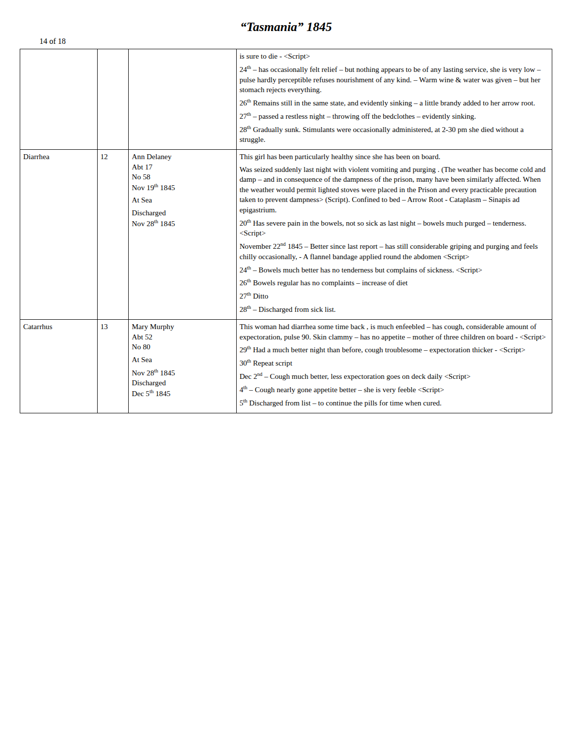“Tasmania” 1845
14 of 18
| | | | is sure to die - <Script> 24 th – has occasionally felt relief – but nothing appears to be of any lasting service, she is very low – pulse hardly perceptible refuses nourishment of any kind. – Warm wine & water was given – but her stomach rejects everything. 26 th Remains still in the same state, and evidently sinking – a little brandy added to her arrow root. 27 th – passed a restless night – throwing off the bedclothes – evidently sinking. 28 th Gradually sunk. Stimulants were occasionally administered, at 2-30 pm she died without a struggle. |
| Diarrhea | 12 | Ann Delaney Abt 17 No 58 Nov 19 th 1845 At Sea Discharged Nov 28 th 1845 | This girl has been particularly healthy since she has been on board. Was seized suddenly last night with violent vomiting and purging . (The weather has become cold and damp – and in consequence of the dampness of the prison, many have been similarly affected. When the weather would permit lighted stoves were placed in the Prison and every practicable precaution taken to prevent dampness> (Script). Confined to bed – Arrow Root - Cataplasm – Sinapis ad epigastrium. 20 th Has severe pain in the bowels, not so sick as last night – bowels much purged – tenderness. <Script> November 22 nd 1845 – Better since last report – has still considerable griping and purging and feels chilly occasionally, - A flannel bandage applied round the abdomen <Script> 24 th – Bowels much better has no tenderness but complains of sickness. <Script> 26 th Bowels regular has no complaints – increase of diet 27 th Ditto 28 th – Discharged from sick list. |
| Catarrhus | 13 | Mary Murphy Abt 52 No 80 At Sea Nov 28 th 1845 Discharged Dec 5 th 1845 | This woman had diarrhea some time back , is much enfeebled – has cough, considerable amount of expectoration, pulse 90. Skin clammy – has no appetite – mother of three children on board - <Script> 29 th Had a much better night than before, cough troublesome – expectoration thicker - <Script> 30 th Repeat script Dec 2 nd – Cough much better, less expectoration goes on deck daily <Script> 4 th – Cough nearly gone appetite better – she is very feeble <Script> 5 th Discharged from list – to continue the pills for time when cured. |